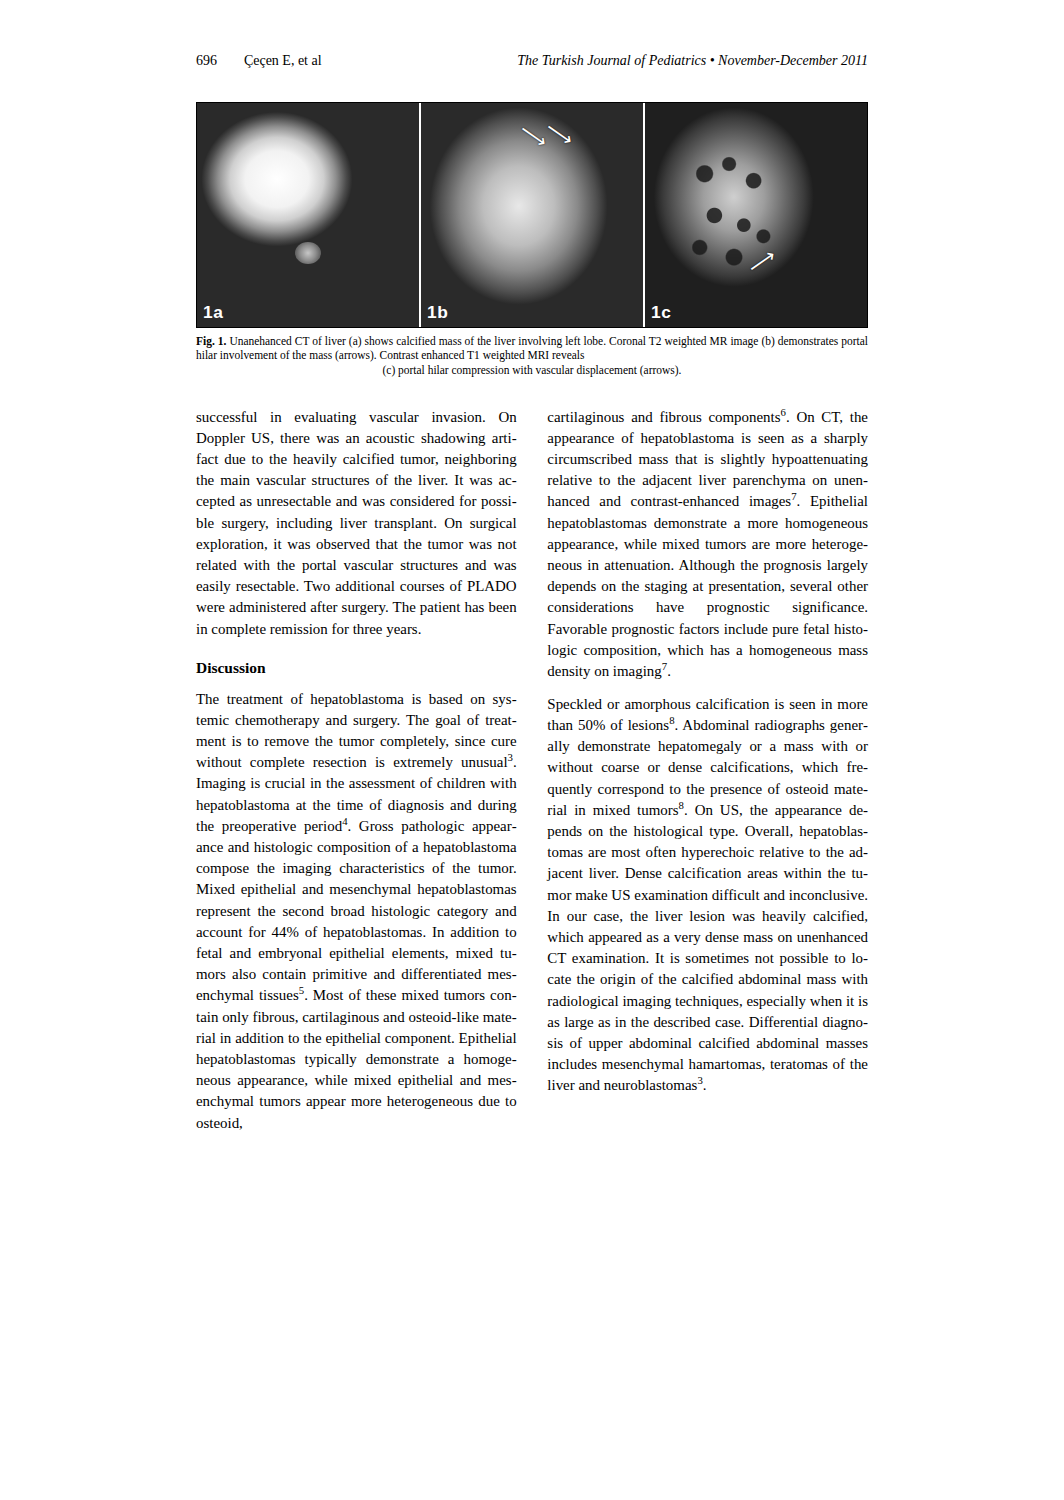696 Çeçen E, et al
The Turkish Journal of Pediatrics • November-December 2011
1a
⟶ ⟶ 1b
⟶ 1c
Fig. 1. Unanehanced CT of liver (a) shows calcified mass of the liver involving left lobe. Coronal T2 weighted MR image (b) demonstrates portal hilar involvement of the mass (arrows). Contrast enhanced T1 weighted MRI reveals (c) portal hilar compression with vascular displacement (arrows).
successful in evaluating vascular invasion. On Doppler US, there was an acoustic shadowing artifact due to the heavily calcified tumor, neighboring the main vascular structures of the liver. It was accepted as unresectable and was considered for possible surgery, including liver transplant. On surgical exploration, it was observed that the tumor was not related with the portal vascular structures and was easily resectable. Two additional courses of PLADO were administered after surgery. The patient has been in complete remission for three years.
Discussion
The treatment of hepatoblastoma is based on systemic chemotherapy and surgery. The goal of treatment is to remove the tumor completely, since cure without complete resection is extremely unusual3. Imaging is crucial in the assessment of children with hepatoblastoma at the time of diagnosis and during the preoperative period4. Gross pathologic appearance and histologic composition of a hepatoblastoma compose the imaging characteristics of the tumor. Mixed epithelial and mesenchymal hepatoblastomas represent the second broad histologic category and account for 44% of hepatoblastomas. In addition to fetal and embryonal epithelial elements, mixed tumors also contain primitive and differentiated mesenchymal tissues5. Most of these mixed tumors contain only fibrous, cartilaginous and osteoid-like material in addition to the epithelial component. Epithelial hepatoblastomas typically demonstrate a homogeneous appearance, while mixed epithelial and mesenchymal tumors appear more heterogeneous due to osteoid,
cartilaginous and fibrous components6. On CT, the appearance of hepatoblastoma is seen as a sharply circumscribed mass that is slightly hypoattenuating relative to the adjacent liver parenchyma on unenhanced and contrast-enhanced images7. Epithelial hepatoblastomas demonstrate a more homogeneous appearance, while mixed tumors are more heterogeneous in attenuation. Although the prognosis largely depends on the staging at presentation, several other considerations have prognostic significance. Favorable prognostic factors include pure fetal histologic composition, which has a homogeneous mass density on imaging7.
Speckled or amorphous calcification is seen in more than 50% of lesions8. Abdominal radiographs generally demonstrate hepatomegaly or a mass with or without coarse or dense calcifications, which frequently correspond to the presence of osteoid material in mixed tumors8. On US, the appearance depends on the histological type. Overall, hepatoblastomas are most often hyperechoic relative to the adjacent liver. Dense calcification areas within the tumor make US examination difficult and inconclusive. In our case, the liver lesion was heavily calcified, which appeared as a very dense mass on unenhanced CT examination. It is sometimes not possible to locate the origin of the calcified abdominal mass with radiological imaging techniques, especially when it is as large as in the described case. Differential diagnosis of upper abdominal calcified abdominal masses includes mesenchymal hamartomas, teratomas of the liver and neuroblastomas3.